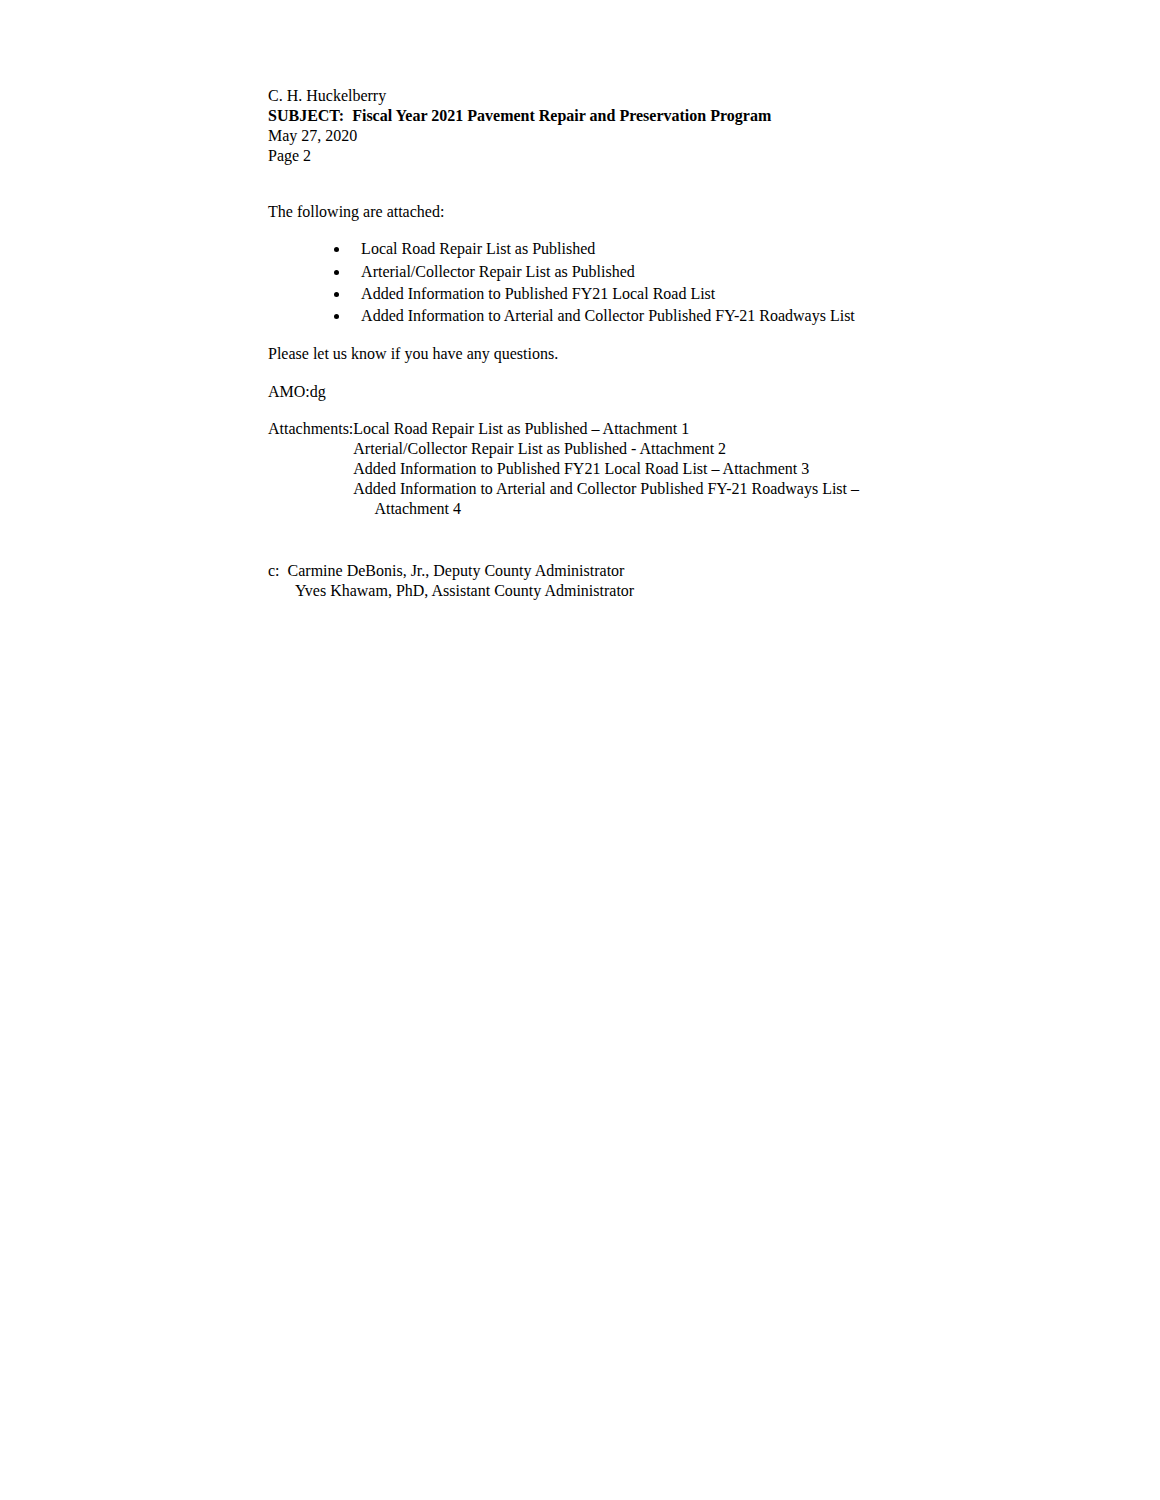C. H. Huckelberry
SUBJECT: Fiscal Year 2021 Pavement Repair and Preservation Program
May 27, 2020
Page 2
The following are attached:
Local Road Repair List as Published
Arterial/Collector Repair List as Published
Added Information to Published FY21 Local Road List
Added Information to Arterial and Collector Published FY-21 Roadways List
Please let us know if you have any questions.
AMO:dg
| Attachments: | Local Road Repair List as Published – Attachment 1 Arterial/Collector Repair List as Published - Attachment 2 Added Information to Published FY21 Local Road List – Attachment 3 Added Information to Arterial and Collector Published FY-21 Roadways List – Attachment 4 |
c: Carmine DeBonis, Jr., Deputy County Administrator
Yves Khawam, PhD, Assistant County Administrator